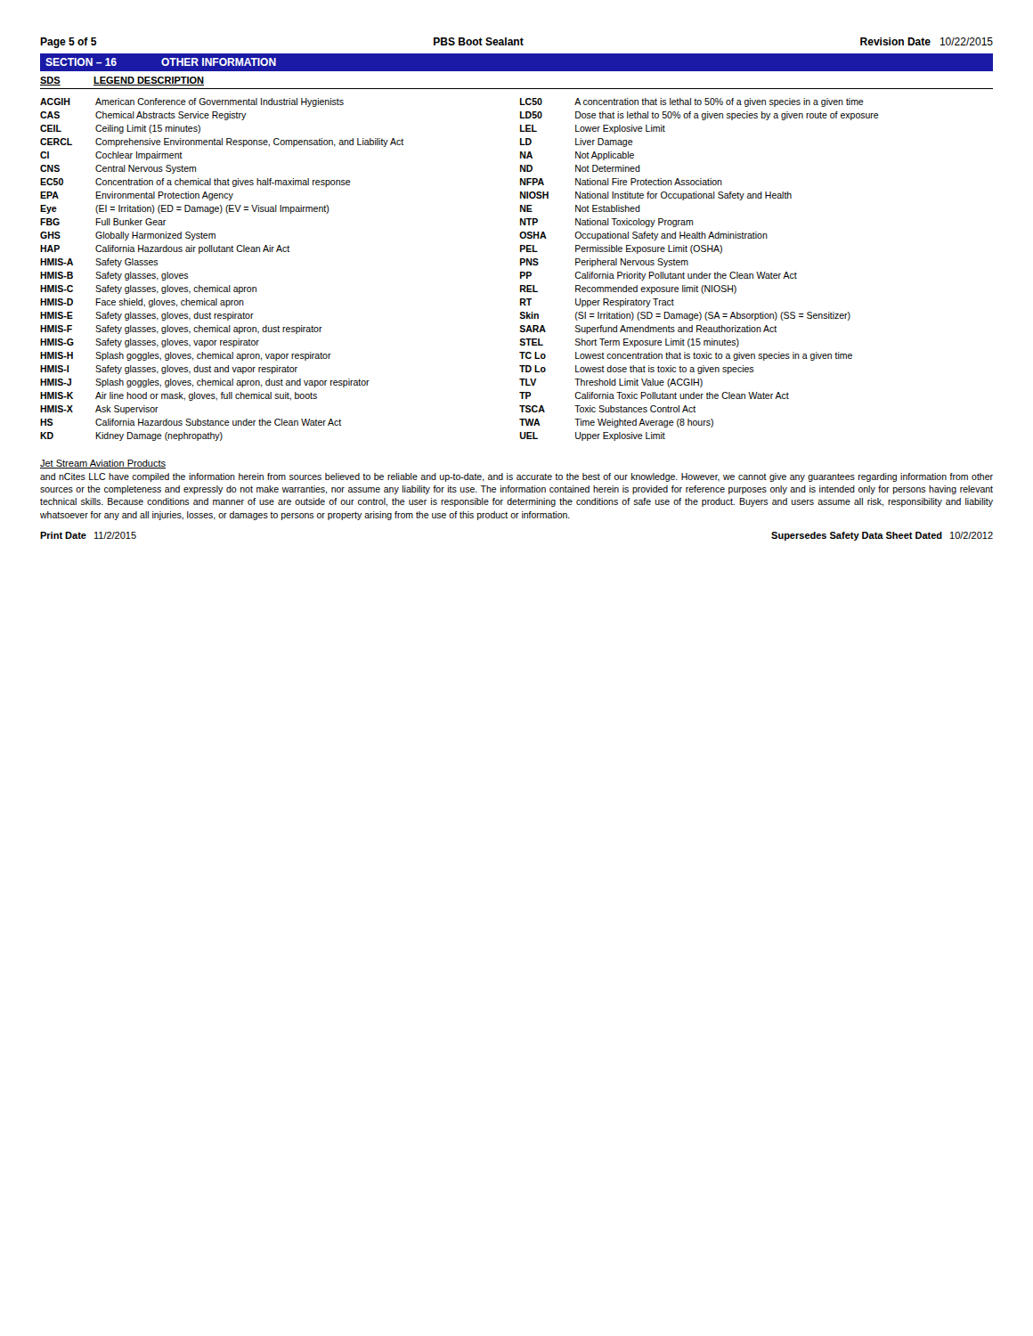Page 5 of 5
PBS Boot Sealant
Revision Date10/22/2015
SECTION – 16 OTHER INFORMATION
SDS LEGEND DESCRIPTION
| ACGIH | American Conference of Governmental Industrial Hygienists | LC50 | A concentration that is lethal to 50% of a given species in a given time |
| CAS | Chemical Abstracts Service Registry | LD50 | Dose that is lethal to 50% of a given species by a given route of exposure |
| CEIL | Ceiling Limit (15 minutes) | LEL | Lower Explosive Limit |
| CERCL | Comprehensive Environmental Response, Compensation, and Liability Act | LD | Liver Damage |
| CI | Cochlear Impairment | NA | Not Applicable |
| CNS | Central Nervous System | ND | Not Determined |
| EC50 | Concentration of a chemical that gives half-maximal response | NFPA | National Fire Protection Association |
| EPA | Environmental Protection Agency | NIOSH | National Institute for Occupational Safety and Health |
| Eye | (EI = Irritation) (ED = Damage) (EV = Visual Impairment) | NE | Not Established |
| FBG | Full Bunker Gear | NTP | National Toxicology Program |
| GHS | Globally Harmonized System | OSHA | Occupational Safety and Health Administration |
| HAP | California Hazardous air pollutant Clean Air Act | PEL | Permissible Exposure Limit (OSHA) |
| HMIS-A | Safety Glasses | PNS | Peripheral Nervous System |
| HMIS-B | Safety glasses, gloves | PP | California Priority Pollutant under the Clean Water Act |
| HMIS-C | Safety glasses, gloves, chemical apron | REL | Recommended exposure limit (NIOSH) |
| HMIS-D | Face shield, gloves, chemical apron | RT | Upper Respiratory Tract |
| HMIS-E | Safety glasses, gloves, dust respirator | Skin | (SI = Irritation) (SD = Damage) (SA = Absorption) (SS = Sensitizer) |
| HMIS-F | Safety glasses, gloves, chemical apron, dust respirator | SARA | Superfund Amendments and Reauthorization Act |
| HMIS-G | Safety glasses, gloves, vapor respirator | STEL | Short Term Exposure Limit (15 minutes) |
| HMIS-H | Splash goggles, gloves, chemical apron, vapor respirator | TC Lo | Lowest concentration that is toxic to a given species in a given time |
| HMIS-I | Safety glasses, gloves, dust and vapor respirator | TD Lo | Lowest dose that is toxic to a given species |
| HMIS-J | Splash goggles, gloves, chemical apron, dust and vapor respirator | TLV | Threshold Limit Value (ACGIH) |
| HMIS-K | Air line hood or mask, gloves, full chemical suit, boots | TP | California Toxic Pollutant under the Clean Water Act |
| HMIS-X | Ask Supervisor | TSCA | Toxic Substances Control Act |
| HS | California Hazardous Substance under the Clean Water Act | TWA | Time Weighted Average (8 hours) |
| KD | Kidney Damage (nephropathy) | UEL | Upper Explosive Limit |
Jet Stream Aviation Products
and nCites LLC have compiled the information herein from sources believed to be reliable and up-to-date, and is accurate to the best of our knowledge. However, we cannot give any guarantees regarding information from other sources or the completeness and expressly do not make warranties, nor assume any liability for its use. The information contained herein is provided for reference purposes only and is intended only for persons having relevant technical skills. Because conditions and manner of use are outside of our control, the user is responsible for determining the conditions of safe use of the product. Buyers and users assume all risk, responsibility and liability whatsoever for any and all injuries, losses, or damages to persons or property arising from the use of this product or information.
Print Date 11/2/2015
Supersedes Safety Data Sheet Dated 10/2/2012